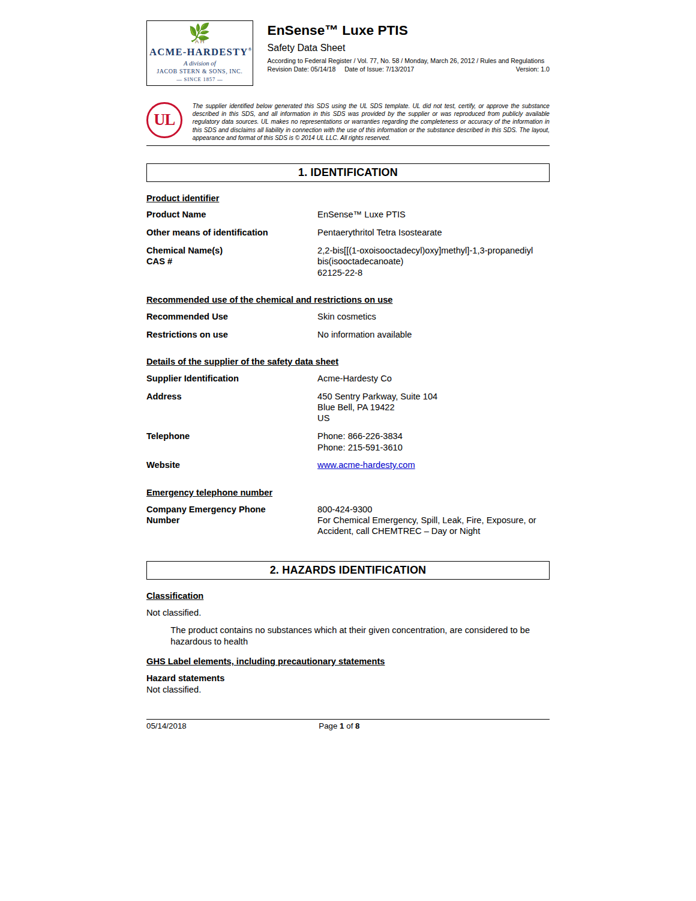🌿 A H
ACME-HARDESTY®
A division of
JACOB STERN & SONS, INC.
— SINCE 1857 —
EnSense™ Luxe PTIS
Safety Data Sheet
According to Federal Register / Vol. 77, No. 58 / Monday, March 26, 2012 / Rules and Regulations
Revision Date: 05/14/18 Date of Issue: 7/13/2017 Version: 1.0
UL
The supplier identified below generated this SDS using the UL SDS template. UL did not test, certify, or approve the substance described in this SDS, and all information in this SDS was provided by the supplier or was reproduced from publicly available regulatory data sources. UL makes no representations or warranties regarding the completeness or accuracy of the information in this SDS and disclaims all liability in connection with the use of this information or the substance described in this SDS. The layout, appearance and format of this SDS is © 2014 UL LLC. All rights reserved.
1. IDENTIFICATION
Product identifier
| Product Name | EnSense™ Luxe PTIS |
| Other means of identification | Pentaerythritol Tetra Isostearate |
| Chemical Name(s) CAS # | 2,2-bis[[(1-oxoisooctadecyl)oxy]methyl]-1,3-propanediyl bis(isooctadecanoate) 62125-22-8 |
Recommended use of the chemical and restrictions on use
| Recommended Use | Skin cosmetics |
| Restrictions on use | No information available |
Details of the supplier of the safety data sheet
| Supplier Identification | Acme-Hardesty Co |
| Address | 450 Sentry Parkway, Suite 104 Blue Bell, PA 19422 US |
| Telephone | Phone: 866-226-3834 Phone: 215-591-3610 |
| Website | www.acme-hardesty.com |
Emergency telephone number
| Company Emergency Phone Number | 800-424-9300 For Chemical Emergency, Spill, Leak, Fire, Exposure, or Accident, call CHEMTREC – Day or Night |
2. HAZARDS IDENTIFICATION
Classification
Not classified.
The product contains no substances which at their given concentration, are considered to be hazardous to health
GHS Label elements, including precautionary statements
Hazard statements
Not classified.
05/14/2018
Page 1 of 8